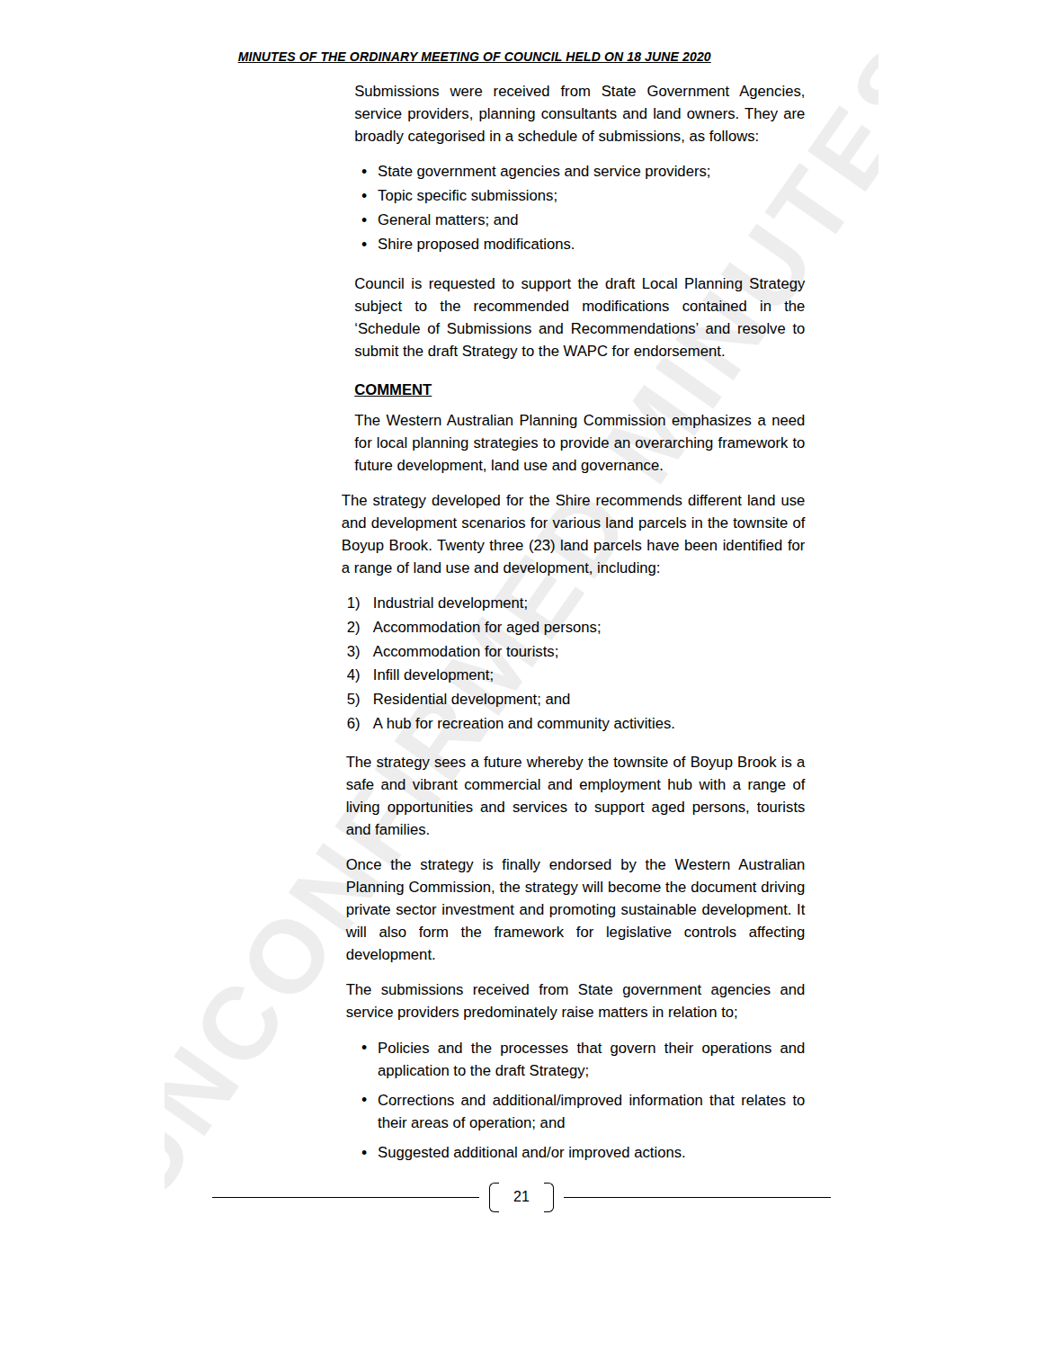UNCONFIRMED MINUTES
MINUTES OF THE ORDINARY MEETING OF COUNCIL HELD ON 18 JUNE 2020
Submissions were received from State Government Agencies, service providers, planning consultants and land owners. They are broadly categorised in a schedule of submissions, as follows:
State government agencies and service providers;
Topic specific submissions;
General matters; and
Shire proposed modifications.
Council is requested to support the draft Local Planning Strategy subject to the recommended modifications contained in the ‘Schedule of Submissions and Recommendations’ and resolve to submit the draft Strategy to the WAPC for endorsement.
COMMENT
The Western Australian Planning Commission emphasizes a need for local planning strategies to provide an overarching framework to future development, land use and governance.
The strategy developed for the Shire recommends different land use and development scenarios for various land parcels in the townsite of Boyup Brook. Twenty three (23) land parcels have been identified for a range of land use and development, including:
Industrial development;
Accommodation for aged persons;
Accommodation for tourists;
Infill development;
Residential development; and
A hub for recreation and community activities.
The strategy sees a future whereby the townsite of Boyup Brook is a safe and vibrant commercial and employment hub with a range of living opportunities and services to support aged persons, tourists and families.
Once the strategy is finally endorsed by the Western Australian Planning Commission, the strategy will become the document driving private sector investment and promoting sustainable development. It will also form the framework for legislative controls affecting development.
The submissions received from State government agencies and service providers predominately raise matters in relation to;
Policies and the processes that govern their operations and application to the draft Strategy;
Corrections and additional/improved information that relates to their areas of operation; and
Suggested additional and/or improved actions.
21